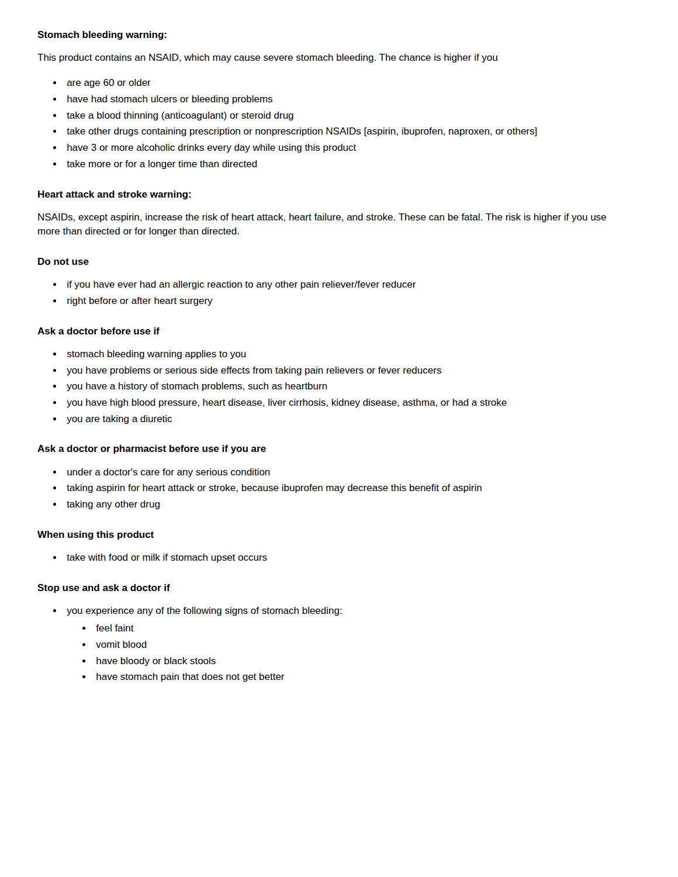Stomach bleeding warning:
This product contains an NSAID, which may cause severe stomach bleeding. The chance is higher if you
are age 60 or older
have had stomach ulcers or bleeding problems
take a blood thinning (anticoagulant) or steroid drug
take other drugs containing prescription or nonprescription NSAIDs [aspirin, ibuprofen, naproxen, or others]
have 3 or more alcoholic drinks every day while using this product
take more or for a longer time than directed
Heart attack and stroke warning:
NSAIDs, except aspirin, increase the risk of heart attack, heart failure, and stroke. These can be fatal. The risk is higher if you use more than directed or for longer than directed.
Do not use
if you have ever had an allergic reaction to any other pain reliever/fever reducer
right before or after heart surgery
Ask a doctor before use if
stomach bleeding warning applies to you
you have problems or serious side effects from taking pain relievers or fever reducers
you have a history of stomach problems, such as heartburn
you have high blood pressure, heart disease, liver cirrhosis, kidney disease, asthma, or had a stroke
you are taking a diuretic
Ask a doctor or pharmacist before use if you are
under a doctor's care for any serious condition
taking aspirin for heart attack or stroke, because ibuprofen may decrease this benefit of aspirin
taking any other drug
When using this product
take with food or milk if stomach upset occurs
Stop use and ask a doctor if
you experience any of the following signs of stomach bleeding:
feel faint
vomit blood
have bloody or black stools
have stomach pain that does not get better